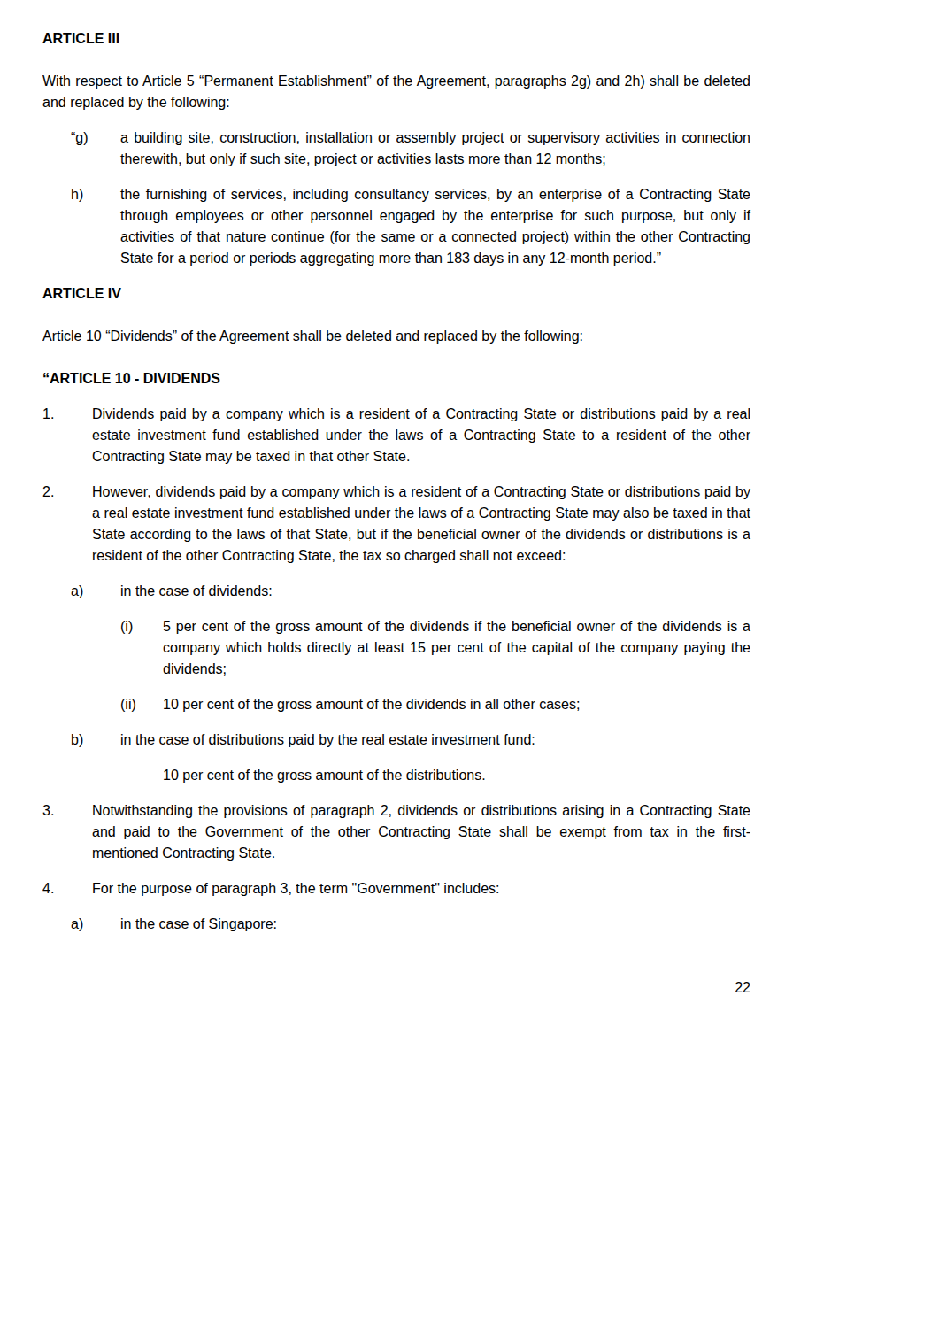ARTICLE III
With respect to Article 5 “Permanent Establishment” of the Agreement, paragraphs 2g) and 2h) shall be deleted and replaced by the following:
“g)
a building site, construction, installation or assembly project or supervisory activities in connection therewith, but only if such site, project or activities lasts more than 12 months;
h)
the furnishing of services, including consultancy services, by an enterprise of a Contracting State through employees or other personnel engaged by the enterprise for such purpose, but only if activities of that nature continue (for the same or a connected project) within the other Contracting State for a period or periods aggregating more than 183 days in any 12-month period.”
ARTICLE IV
Article 10 “Dividends” of the Agreement shall be deleted and replaced by the following:
“ARTICLE 10 - DIVIDENDS
1.
Dividends paid by a company which is a resident of a Contracting State or distributions paid by a real estate investment fund established under the laws of a Contracting State to a resident of the other Contracting State may be taxed in that other State.
2.
However, dividends paid by a company which is a resident of a Contracting State or distributions paid by a real estate investment fund established under the laws of a Contracting State may also be taxed in that State according to the laws of that State, but if the beneficial owner of the dividends or distributions is a resident of the other Contracting State, the tax so charged shall not exceed:
a)
in the case of dividends:
(i)
5 per cent of the gross amount of the dividends if the beneficial owner of the dividends is a company which holds directly at least 15 per cent of the capital of the company paying the dividends;
(ii)
10 per cent of the gross amount of the dividends in all other cases;
b)
in the case of distributions paid by the real estate investment fund:
10 per cent of the gross amount of the distributions.
3.
Notwithstanding the provisions of paragraph 2, dividends or distributions arising in a Contracting State and paid to the Government of the other Contracting State shall be exempt from tax in the first-mentioned Contracting State.
4.
For the purpose of paragraph 3, the term "Government" includes:
a)
in the case of Singapore:
22